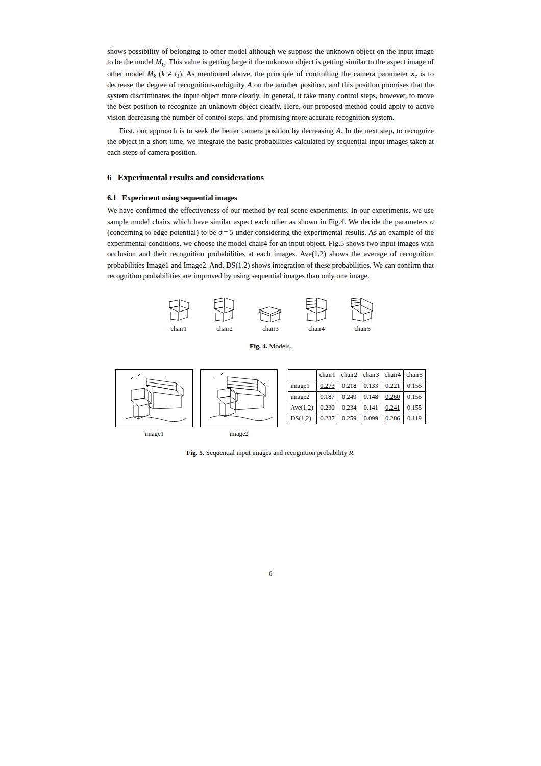shows possibility of belonging to other model although we suppose the unknown object on the input image to be the model Mt1. This value is getting large if the unknown object is getting similar to the aspect image of other model Mk (k ≠ t1). As mentioned above, the principle of controlling the camera parameter xc is to decrease the degree of recognition-ambiguity A on the another position, and this position promises that the system discriminates the input object more clearly. In general, it take many control steps, however, to move the best position to recognize an unknown object clearly. Here, our proposed method could apply to active vision decreasing the number of control steps, and promising more accurate recognition system.
First, our approach is to seek the better camera position by decreasing A. In the next step, to recognize the object in a short time, we integrate the basic probabilities calculated by sequential input images taken at each steps of camera position.
6 Experimental results and considerations
6.1 Experiment using sequential images
We have confirmed the effectiveness of our method by real scene experiments. In our experiments, we use sample model chairs which have similar aspect each other as shown in Fig.4. We decide the parameters σ (concerning to edge potential) to be σ = 5 under considering the experimental results. As an example of the experimental conditions, we choose the model chair4 for an input object. Fig.5 shows two input images with occlusion and their recognition probabilities at each images. Ave(1,2) shows the average of recognition probabilities Image1 and Image2. And, DS(1,2) shows integration of these probabilities. We can confirm that recognition probabilities are improved by using sequential images than only one image.
chair1
chair2
chair3
chair4
chair5
Fig. 4. Models.
image1
image2
| | chair1 | chair2 | chair3 | chair4 | chair5 |
| --- | --- | --- | --- | --- | --- |
| image1 | 0.273 | 0.218 | 0.133 | 0.221 | 0.155 |
| image2 | 0.187 | 0.249 | 0.148 | 0.260 | 0.155 |
| Ave(1,2) | 0.230 | 0.234 | 0.141 | 0.241 | 0.155 |
| DS(1,2) | 0.237 | 0.259 | 0.099 | 0.286 | 0.119 |
Fig. 5. Sequential input images and recognition probability R.
6